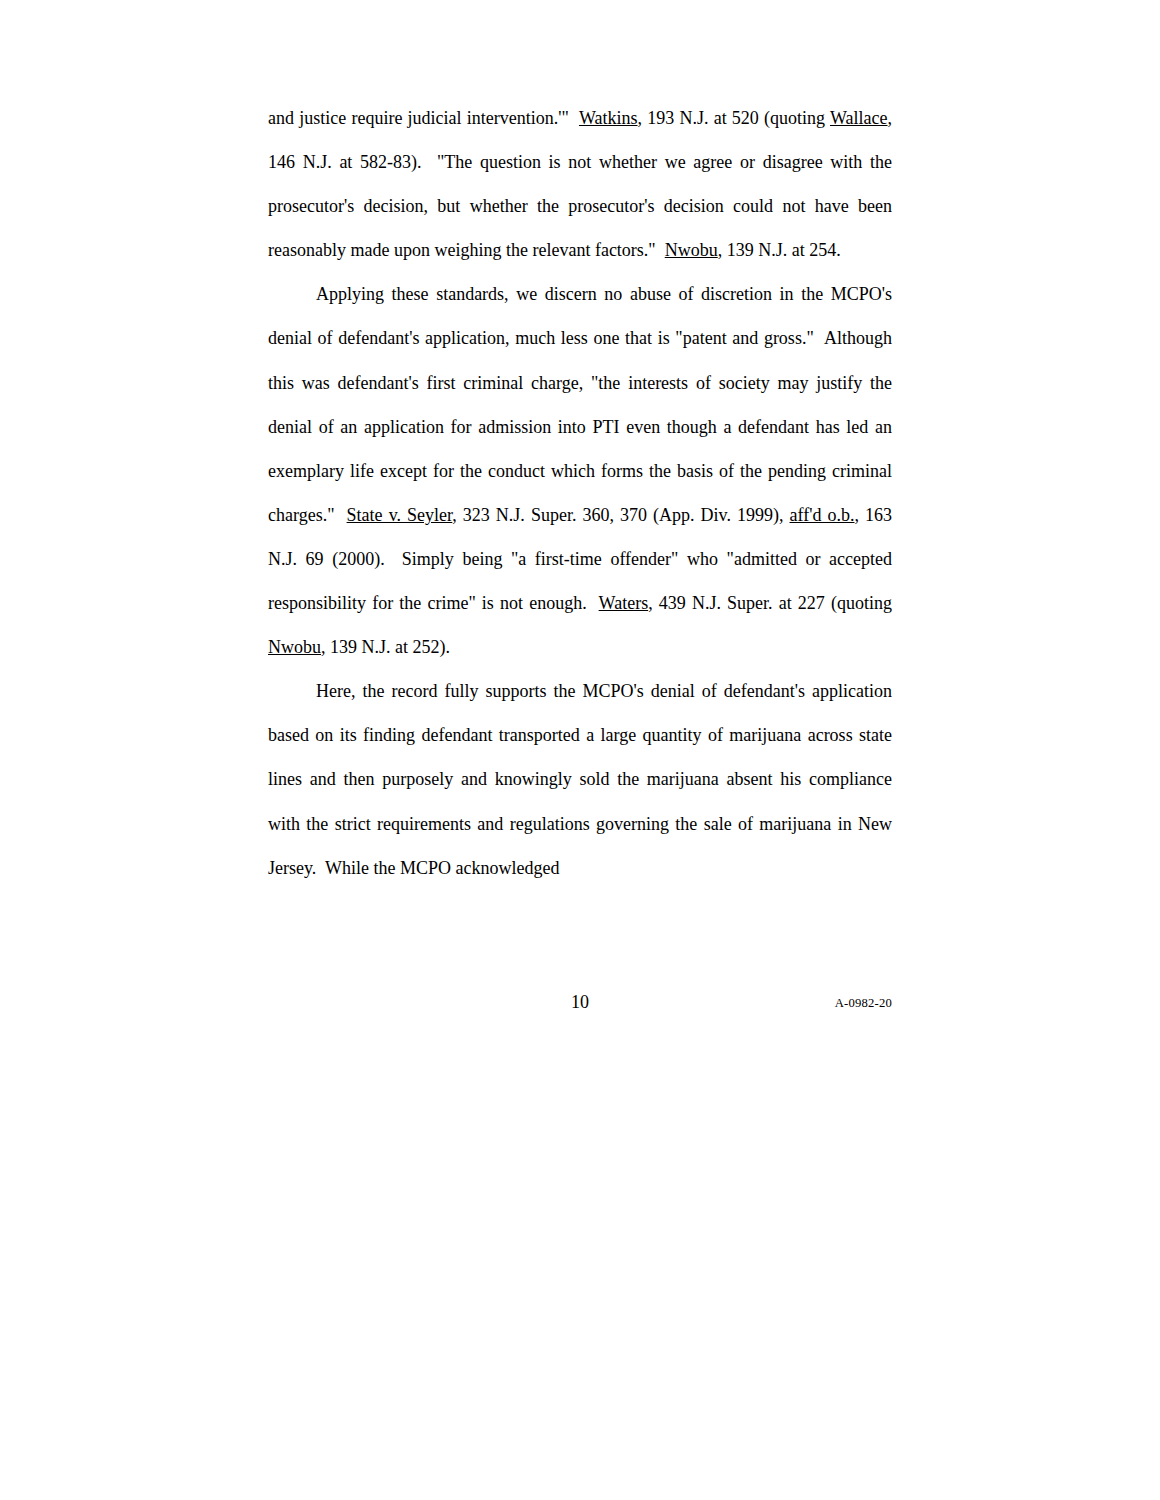and justice require judicial intervention.'" Watkins, 193 N.J. at 520 (quoting Wallace, 146 N.J. at 582-83). "The question is not whether we agree or disagree with the prosecutor's decision, but whether the prosecutor's decision could not have been reasonably made upon weighing the relevant factors." Nwobu, 139 N.J. at 254.
Applying these standards, we discern no abuse of discretion in the MCPO's denial of defendant's application, much less one that is "patent and gross." Although this was defendant's first criminal charge, "the interests of society may justify the denial of an application for admission into PTI even though a defendant has led an exemplary life except for the conduct which forms the basis of the pending criminal charges." State v. Seyler, 323 N.J. Super. 360, 370 (App. Div. 1999), aff'd o.b., 163 N.J. 69 (2000). Simply being "a first-time offender" who "admitted or accepted responsibility for the crime" is not enough. Waters, 439 N.J. Super. at 227 (quoting Nwobu, 139 N.J. at 252).
Here, the record fully supports the MCPO's denial of defendant's application based on its finding defendant transported a large quantity of marijuana across state lines and then purposely and knowingly sold the marijuana absent his compliance with the strict requirements and regulations governing the sale of marijuana in New Jersey. While the MCPO acknowledged
10
A-0982-20